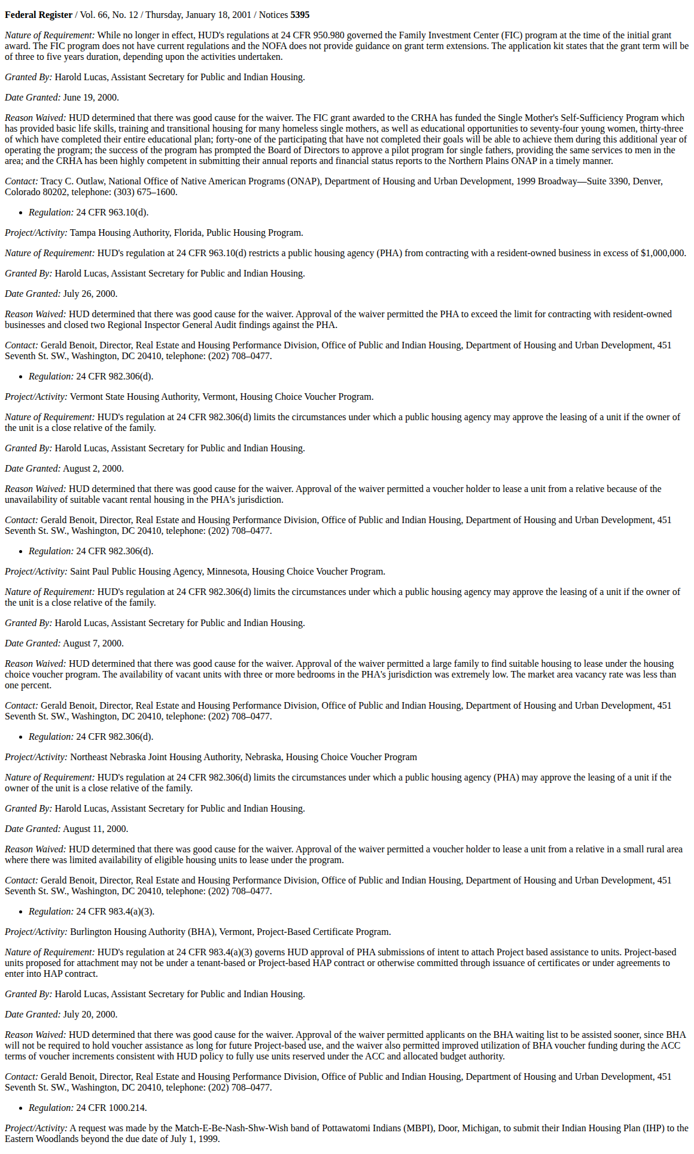Federal Register / Vol. 66, No. 12 / Thursday, January 18, 2001 / Notices 5395
Nature of Requirement: While no longer in effect, HUD's regulations at 24 CFR 950.980 governed the Family Investment Center (FIC) program at the time of the initial grant award. The FIC program does not have current regulations and the NOFA does not provide guidance on grant term extensions. The application kit states that the grant term will be of three to five years duration, depending upon the activities undertaken.
Granted By: Harold Lucas, Assistant Secretary for Public and Indian Housing.
Date Granted: June 19, 2000.
Reason Waived: HUD determined that there was good cause for the waiver. The FIC grant awarded to the CRHA has funded the Single Mother's Self-Sufficiency Program which has provided basic life skills, training and transitional housing for many homeless single mothers, as well as educational opportunities to seventy-four young women, thirty-three of which have completed their entire educational plan; forty-one of the participating that have not completed their goals will be able to achieve them during this additional year of operating the program; the success of the program has prompted the Board of Directors to approve a pilot program for single fathers, providing the same services to men in the area; and the CRHA has been highly competent in submitting their annual reports and financial status reports to the Northern Plains ONAP in a timely manner.
Contact: Tracy C. Outlaw, National Office of Native American Programs (ONAP), Department of Housing and Urban Development, 1999 Broadway—Suite 3390, Denver, Colorado 80202, telephone: (303) 675–1600.
Regulation: 24 CFR 963.10(d).
Project/Activity: Tampa Housing Authority, Florida, Public Housing Program.
Nature of Requirement: HUD's regulation at 24 CFR 963.10(d) restricts a public housing agency (PHA) from contracting with a resident-owned business in excess of $1,000,000.
Granted By: Harold Lucas, Assistant Secretary for Public and Indian Housing.
Date Granted: July 26, 2000.
Reason Waived: HUD determined that there was good cause for the waiver. Approval of the waiver permitted the PHA to exceed the limit for contracting with resident-owned businesses and closed two Regional Inspector General Audit findings against the PHA.
Contact: Gerald Benoit, Director, Real Estate and Housing Performance Division, Office of Public and Indian Housing, Department of Housing and Urban Development, 451 Seventh St. SW., Washington, DC 20410, telephone: (202) 708–0477.
Regulation: 24 CFR 982.306(d).
Project/Activity: Vermont State Housing Authority, Vermont, Housing Choice Voucher Program.
Nature of Requirement: HUD's regulation at 24 CFR 982.306(d) limits the circumstances under which a public housing agency may approve the leasing of a unit if the owner of the unit is a close relative of the family.
Granted By: Harold Lucas, Assistant Secretary for Public and Indian Housing.
Date Granted: August 2, 2000.
Reason Waived: HUD determined that there was good cause for the waiver. Approval of the waiver permitted a voucher holder to lease a unit from a relative because of the unavailability of suitable vacant rental housing in the PHA's jurisdiction.
Contact: Gerald Benoit, Director, Real Estate and Housing Performance Division, Office of Public and Indian Housing, Department of Housing and Urban Development, 451 Seventh St. SW., Washington, DC 20410, telephone: (202) 708–0477.
Regulation: 24 CFR 982.306(d).
Project/Activity: Saint Paul Public Housing Agency, Minnesota, Housing Choice Voucher Program.
Nature of Requirement: HUD's regulation at 24 CFR 982.306(d) limits the circumstances under which a public housing agency may approve the leasing of a unit if the owner of the unit is a close relative of the family.
Granted By: Harold Lucas, Assistant Secretary for Public and Indian Housing.
Date Granted: August 7, 2000.
Reason Waived: HUD determined that there was good cause for the waiver. Approval of the waiver permitted a large family to find suitable housing to lease under the housing choice voucher program. The availability of vacant units with three or more bedrooms in the PHA's jurisdiction was extremely low. The market area vacancy rate was less than one percent.
Contact: Gerald Benoit, Director, Real Estate and Housing Performance Division, Office of Public and Indian Housing, Department of Housing and Urban Development, 451 Seventh St. SW., Washington, DC 20410, telephone: (202) 708–0477.
Regulation: 24 CFR 982.306(d).
Project/Activity: Northeast Nebraska Joint Housing Authority, Nebraska, Housing Choice Voucher Program
Nature of Requirement: HUD's regulation at 24 CFR 982.306(d) limits the circumstances under which a public housing agency (PHA) may approve the leasing of a unit if the owner of the unit is a close relative of the family.
Granted By: Harold Lucas, Assistant Secretary for Public and Indian Housing.
Date Granted: August 11, 2000.
Reason Waived: HUD determined that there was good cause for the waiver. Approval of the waiver permitted a voucher holder to lease a unit from a relative in a small rural area where there was limited availability of eligible housing units to lease under the program.
Contact: Gerald Benoit, Director, Real Estate and Housing Performance Division, Office of Public and Indian Housing, Department of Housing and Urban Development, 451 Seventh St. SW., Washington, DC 20410, telephone: (202) 708–0477.
Regulation: 24 CFR 983.4(a)(3).
Project/Activity: Burlington Housing Authority (BHA), Vermont, Project-Based Certificate Program.
Nature of Requirement: HUD's regulation at 24 CFR 983.4(a)(3) governs HUD approval of PHA submissions of intent to attach Project based assistance to units. Project-based units proposed for attachment may not be under a tenant-based or Project-based HAP contract or otherwise committed through issuance of certificates or under agreements to enter into HAP contract.
Granted By: Harold Lucas, Assistant Secretary for Public and Indian Housing.
Date Granted: July 20, 2000.
Reason Waived: HUD determined that there was good cause for the waiver. Approval of the waiver permitted applicants on the BHA waiting list to be assisted sooner, since BHA will not be required to hold voucher assistance as long for future Project-based use, and the waiver also permitted improved utilization of BHA voucher funding during the ACC terms of voucher increments consistent with HUD policy to fully use units reserved under the ACC and allocated budget authority.
Contact: Gerald Benoit, Director, Real Estate and Housing Performance Division, Office of Public and Indian Housing, Department of Housing and Urban Development, 451 Seventh St. SW., Washington, DC 20410, telephone: (202) 708–0477.
Regulation: 24 CFR 1000.214.
Project/Activity: A request was made by the Match-E-Be-Nash-Shw-Wish band of Pottawatomi Indians (MBPI), Door, Michigan, to submit their Indian Housing Plan (IHP) to the Eastern Woodlands beyond the due date of July 1, 1999.